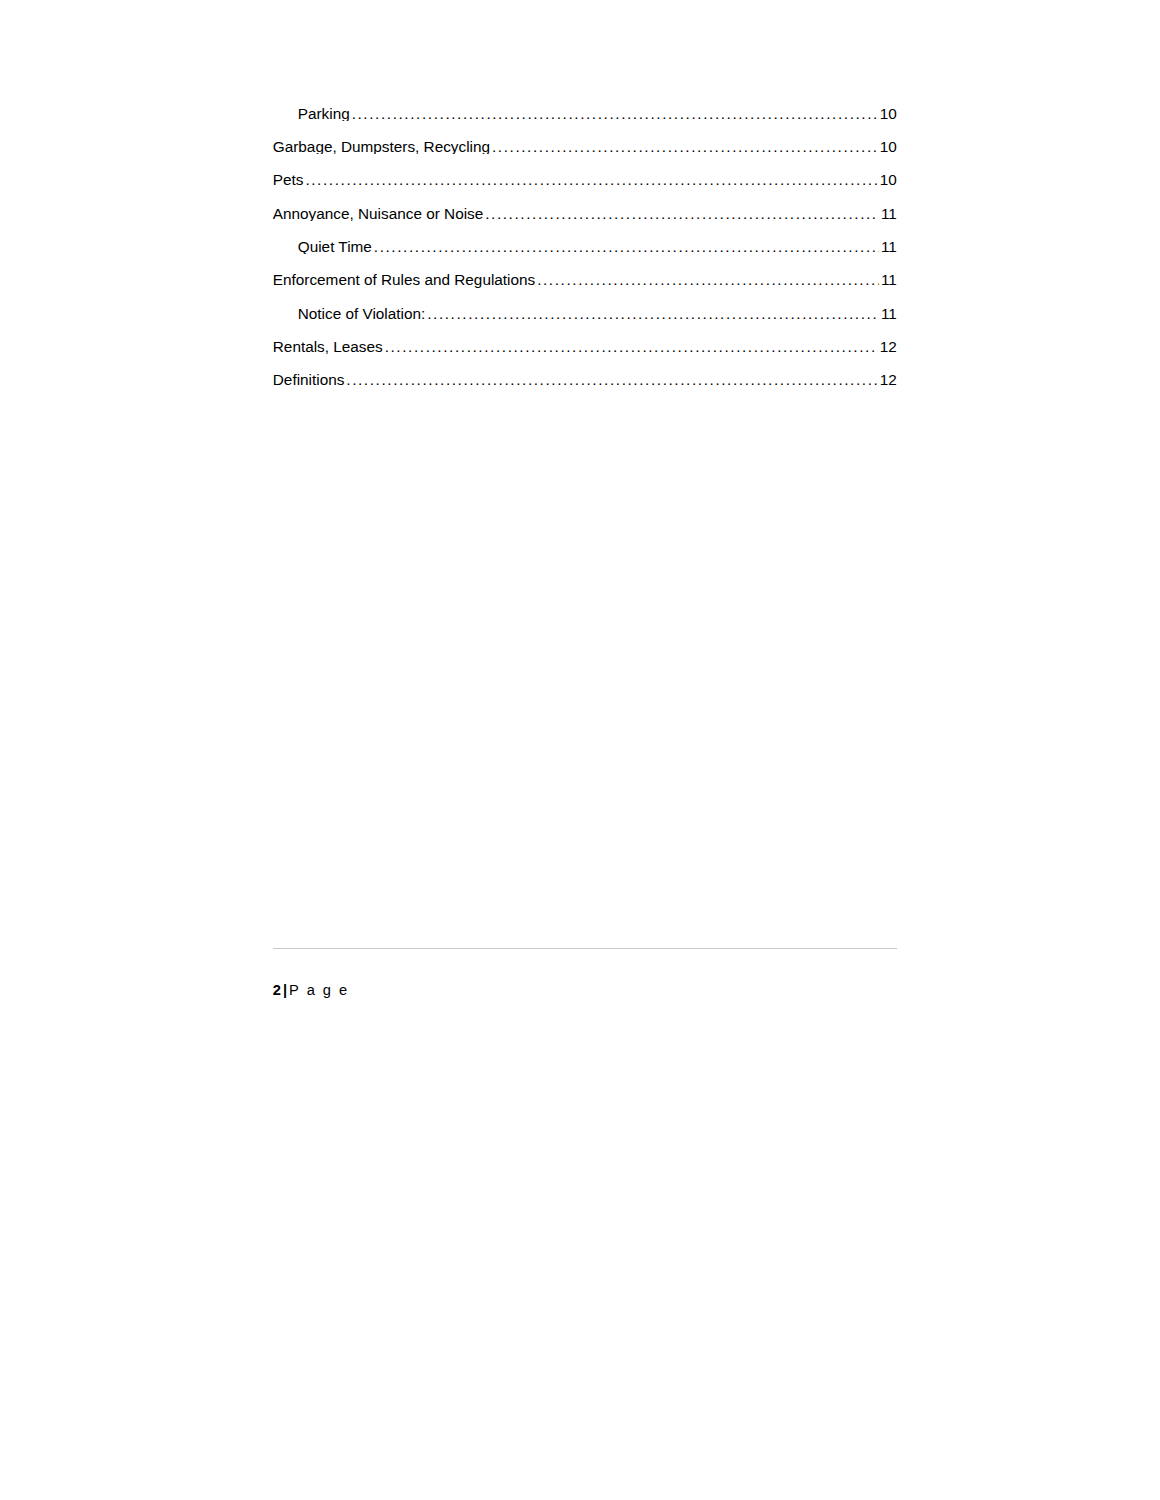Parking ........................................................................................................................................... 10
Garbage, Dumpsters, Recycling ............................................................................................................... 10
Pets ................................................................................................................................................. 10
Annoyance, Nuisance or Noise ................................................................................................................. 11
Quiet Time ....................................................................................................................................... 11
Enforcement of Rules and Regulations ..................................................................................................... 11
Notice of Violation: .............................................................................................................................. 11
Rentals, Leases .............................................................................................................................. 12
Definitions ..................................................................................................................................... 12
2|P a g e